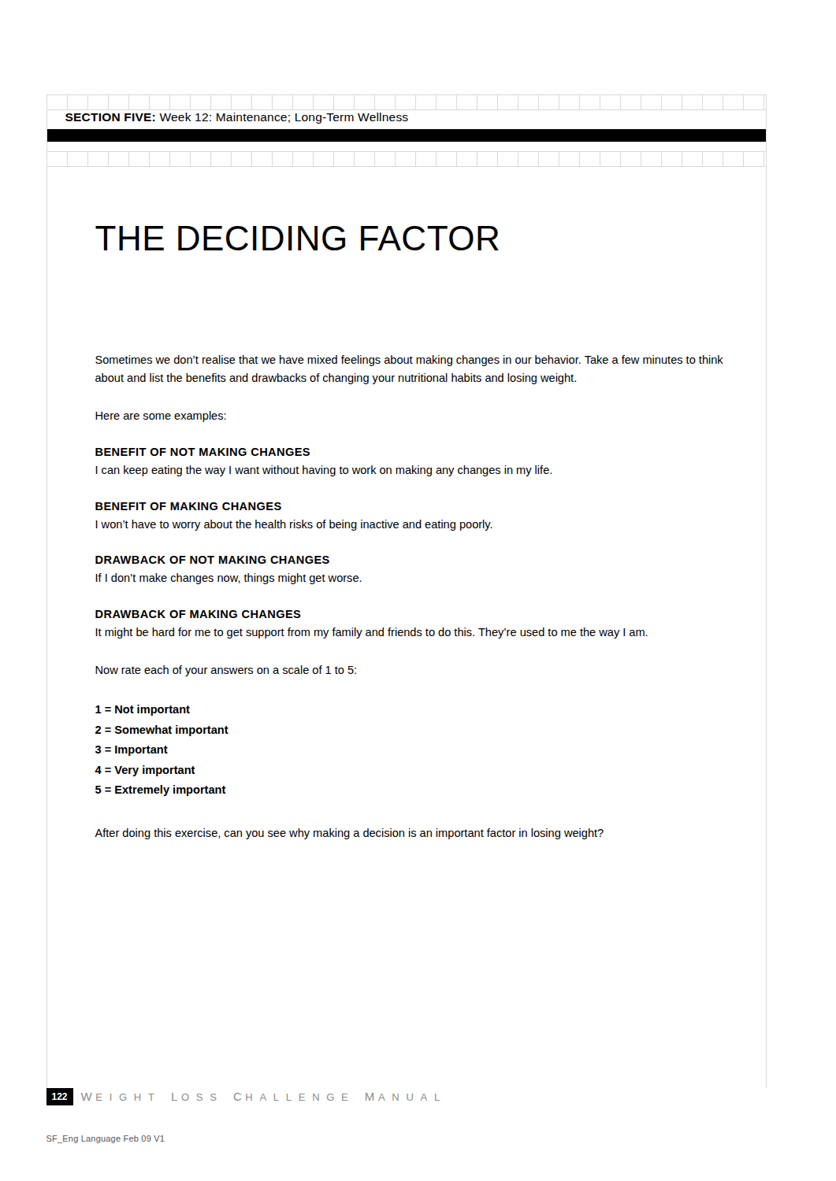SECTION FIVE: Week 12: Maintenance; Long-Term Wellness
THE DECIDING FACTOR
Sometimes we don’t realise that we have mixed feelings about making changes in our behavior. Take a few minutes to think about and list the benefits and drawbacks of changing your nutritional habits and losing weight.
Here are some examples:
Benefit of not making changes
I can keep eating the way I want without having to work on making any changes in my life.
Benefit of making changes
I won’t have to worry about the health risks of being inactive and eating poorly.
Drawback of not making changes
If I don’t make changes now, things might get worse.
Drawback of making changes
It might be hard for me to get support from my family and friends to do this. They’re used to me the way I am.
Now rate each of your answers on a scale of 1 to 5:
1 = Not important
2 = Somewhat important
3 = Important
4 = Very important
5 = Extremely important
After doing this exercise, can you see why making a decision is an important factor in losing weight?
122
W E I G H T L O S S C H A L L E N G E M A N U A L
SF_Eng Language Feb 09 V1